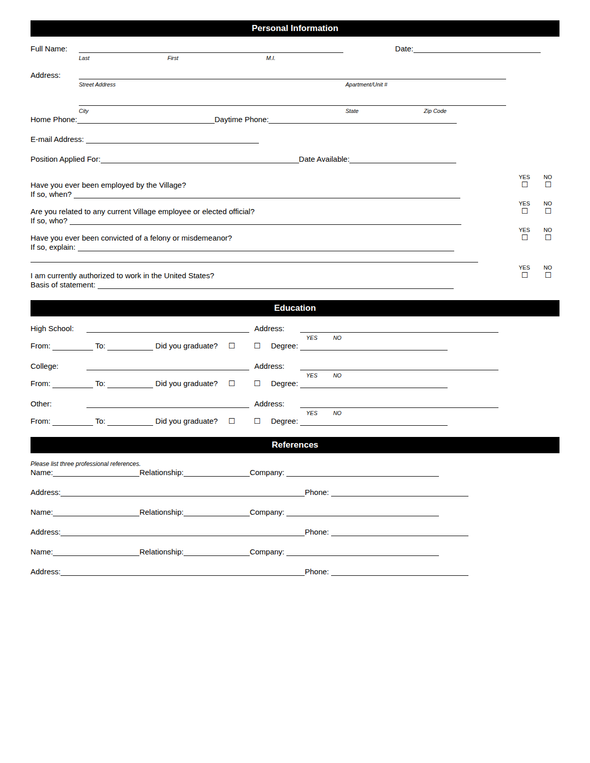Personal Information
| Full Name: | | Date: | |
| | Last First M.I. | | |
| Address: | |
| | Street Address Apartment/Unit # |
| | City State Zip Code |
Home Phone: Daytime Phone:
E-mail Address:
Position Applied For: Date Available:
| | YES | NO |
| Have you ever been employed by the Village? | ☐ | ☐ |
If so, when?
| | YES | NO |
| Are you related to any current Village employee or elected official? | ☐ | ☐ |
If so, who?
| | YES | NO |
| Have you ever been convicted of a felony or misdemeanor? | ☐ | ☐ |
If so, explain:
| | YES | NO |
| I am currently authorized to work in the United States? | ☐ | ☐ |
Basis of statement:
Education
| High School: | | Address: | |
| | | | YES NO |
From: To: Did you graduate? ☐ ☐ Degree:
| College: | | Address: | |
| | | | YES NO |
From: To: Did you graduate? ☐ ☐ Degree:
| Other: | | Address: | |
| | | | YES NO |
From: To: Did you graduate? ☐ ☐ Degree:
References
Please list three professional references.
Name: Relationship: Company:
Address: Phone:
Name: Relationship: Company:
Address: Phone:
Name: Relationship: Company:
Address: Phone: